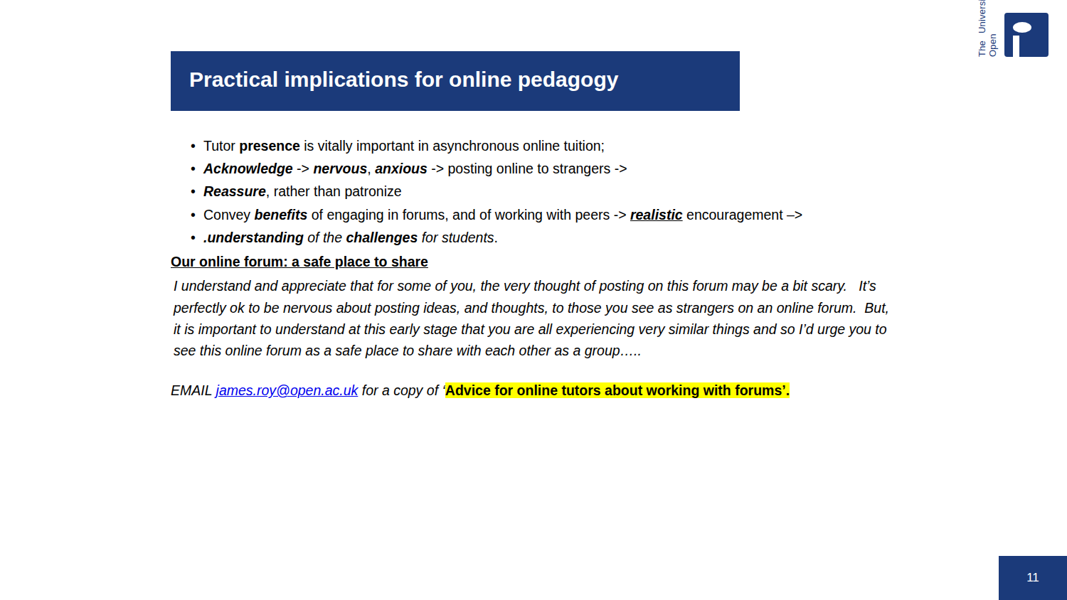The Open University
Practical implications for online pedagogy
Tutor presence is vitally important in asynchronous online tuition;
Acknowledge -> nervous, anxious -> posting online to strangers ->
Reassure, rather than patronize
Convey benefits of engaging in forums, and of working with peers -> realistic encouragement –>
.understanding of the challenges for students.
Our online forum: a safe place to share
I understand and appreciate that for some of you, the very thought of posting on this forum may be a bit scary. It’s perfectly ok to be nervous about posting ideas, and thoughts, to those you see as strangers on an online forum. But, it is important to understand at this early stage that you are all experiencing very similar things and so I’d urge you to see this online forum as a safe place to share with each other as a group…..
EMAIL james.roy@open.ac.uk for a copy of ‘Advice for online tutors about working with forums’.
11